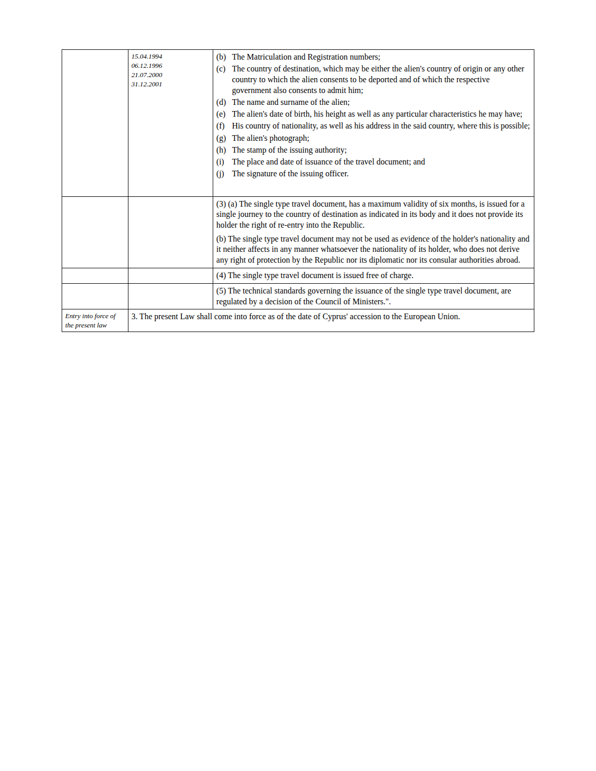| | 15.04.1994 06.12.1996 21.07.2000 31.12.2001 | (b) The Matriculation and Registration numbers; (c) The country of destination, which may be either the alien's country of origin or any other country to which the alien consents to be deported and of which the respective government also consents to admit him; (d) The name and surname of the alien; (e) The alien's date of birth, his height as well as any particular characteristics he may have; (f) His country of nationality, as well as his address in the said country, where this is possible; (g) The alien's photograph; (h) The stamp of the issuing authority; (i) The place and date of issuance of the travel document; and (j) The signature of the issuing officer. |
| | | (3) (a) The single type travel document, has a maximum validity of six months, is issued for a single journey to the country of destination as indicated in its body and it does not provide its holder the right of re-entry into the Republic. (b) The single type travel document may not be used as evidence of the holder's nationality and it neither affects in any manner whatsoever the nationality of its holder, who does not derive any right of protection by the Republic nor its diplomatic nor its consular authorities abroad. |
| | | (4) The single type travel document is issued free of charge. |
| | | (5) The technical standards governing the issuance of the single type travel document, are regulated by a decision of the Council of Ministers.". |
| Entry into force of the present law | 3. The present Law shall come into force as of the date of Cyprus' accession to the European Union. |